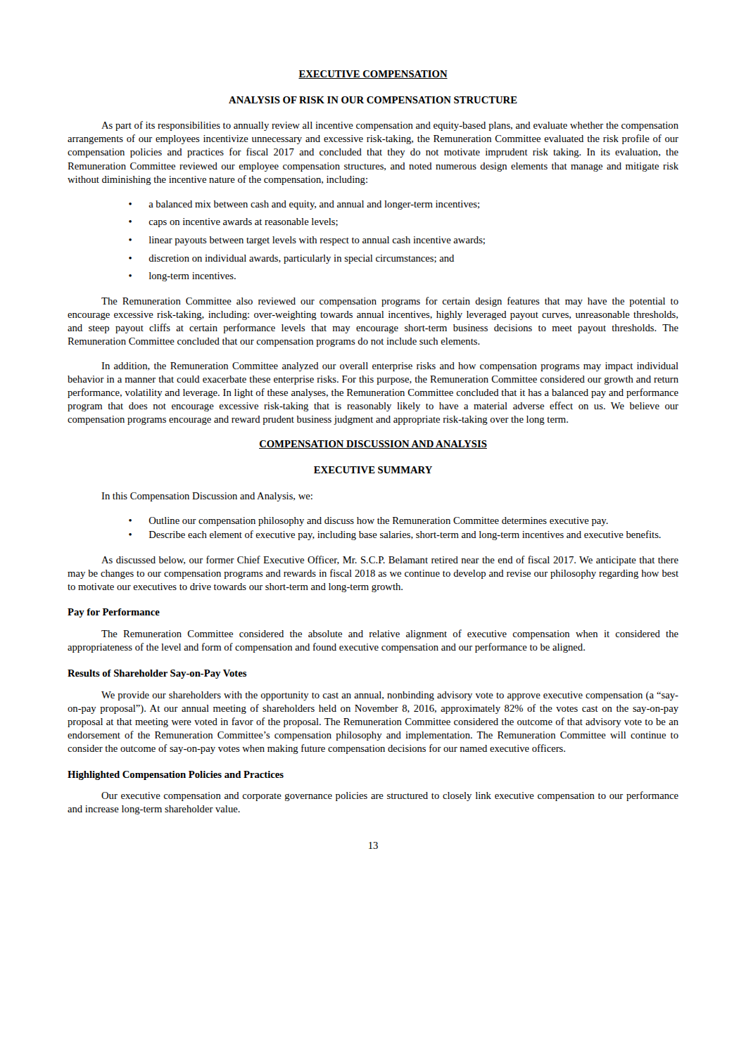EXECUTIVE COMPENSATION
ANALYSIS OF RISK IN OUR COMPENSATION STRUCTURE
As part of its responsibilities to annually review all incentive compensation and equity-based plans, and evaluate whether the compensation arrangements of our employees incentivize unnecessary and excessive risk-taking, the Remuneration Committee evaluated the risk profile of our compensation policies and practices for fiscal 2017 and concluded that they do not motivate imprudent risk taking. In its evaluation, the Remuneration Committee reviewed our employee compensation structures, and noted numerous design elements that manage and mitigate risk without diminishing the incentive nature of the compensation, including:
a balanced mix between cash and equity, and annual and longer-term incentives;
caps on incentive awards at reasonable levels;
linear payouts between target levels with respect to annual cash incentive awards;
discretion on individual awards, particularly in special circumstances; and
long-term incentives.
The Remuneration Committee also reviewed our compensation programs for certain design features that may have the potential to encourage excessive risk-taking, including: over-weighting towards annual incentives, highly leveraged payout curves, unreasonable thresholds, and steep payout cliffs at certain performance levels that may encourage short-term business decisions to meet payout thresholds. The Remuneration Committee concluded that our compensation programs do not include such elements.
In addition, the Remuneration Committee analyzed our overall enterprise risks and how compensation programs may impact individual behavior in a manner that could exacerbate these enterprise risks. For this purpose, the Remuneration Committee considered our growth and return performance, volatility and leverage. In light of these analyses, the Remuneration Committee concluded that it has a balanced pay and performance program that does not encourage excessive risk-taking that is reasonably likely to have a material adverse effect on us. We believe our compensation programs encourage and reward prudent business judgment and appropriate risk-taking over the long term.
COMPENSATION DISCUSSION AND ANALYSIS
EXECUTIVE SUMMARY
In this Compensation Discussion and Analysis, we:
Outline our compensation philosophy and discuss how the Remuneration Committee determines executive pay.
Describe each element of executive pay, including base salaries, short-term and long-term incentives and executive benefits.
As discussed below, our former Chief Executive Officer, Mr. S.C.P. Belamant retired near the end of fiscal 2017. We anticipate that there may be changes to our compensation programs and rewards in fiscal 2018 as we continue to develop and revise our philosophy regarding how best to motivate our executives to drive towards our short-term and long-term growth.
Pay for Performance
The Remuneration Committee considered the absolute and relative alignment of executive compensation when it considered the appropriateness of the level and form of compensation and found executive compensation and our performance to be aligned.
Results of Shareholder Say-on-Pay Votes
We provide our shareholders with the opportunity to cast an annual, nonbinding advisory vote to approve executive compensation (a “say-on-pay proposal”). At our annual meeting of shareholders held on November 8, 2016, approximately 82% of the votes cast on the say-on-pay proposal at that meeting were voted in favor of the proposal. The Remuneration Committee considered the outcome of that advisory vote to be an endorsement of the Remuneration Committee’s compensation philosophy and implementation. The Remuneration Committee will continue to consider the outcome of say-on-pay votes when making future compensation decisions for our named executive officers.
Highlighted Compensation Policies and Practices
Our executive compensation and corporate governance policies are structured to closely link executive compensation to our performance and increase long-term shareholder value.
13